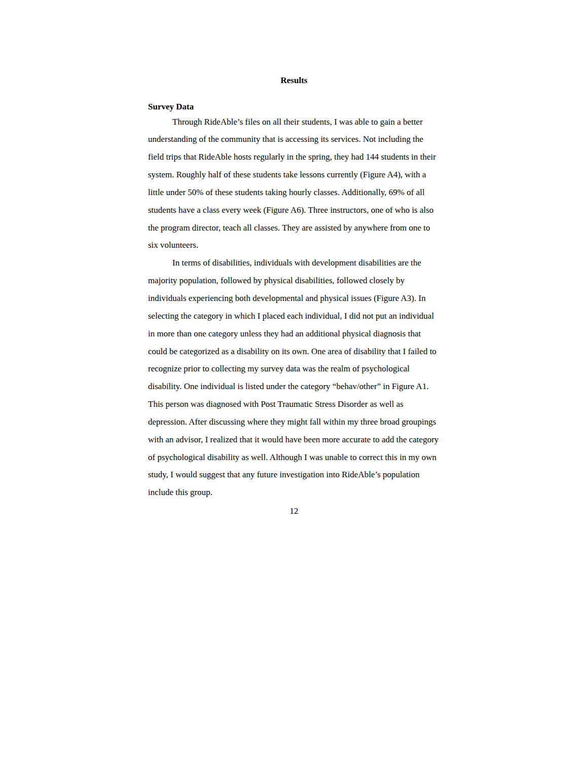Results
Survey Data
Through RideAble’s files on all their students, I was able to gain a better understanding of the community that is accessing its services. Not including the field trips that RideAble hosts regularly in the spring, they had 144 students in their system. Roughly half of these students take lessons currently (Figure A4), with a little under 50% of these students taking hourly classes. Additionally, 69% of all students have a class every week (Figure A6). Three instructors, one of who is also the program director, teach all classes. They are assisted by anywhere from one to six volunteers.
In terms of disabilities, individuals with development disabilities are the majority population, followed by physical disabilities, followed closely by individuals experiencing both developmental and physical issues (Figure A3). In selecting the category in which I placed each individual, I did not put an individual in more than one category unless they had an additional physical diagnosis that could be categorized as a disability on its own. One area of disability that I failed to recognize prior to collecting my survey data was the realm of psychological disability. One individual is listed under the category “behav/other” in Figure A1. This person was diagnosed with Post Traumatic Stress Disorder as well as depression. After discussing where they might fall within my three broad groupings with an advisor, I realized that it would have been more accurate to add the category of psychological disability as well. Although I was unable to correct this in my own study, I would suggest that any future investigation into RideAble’s population include this group.
12